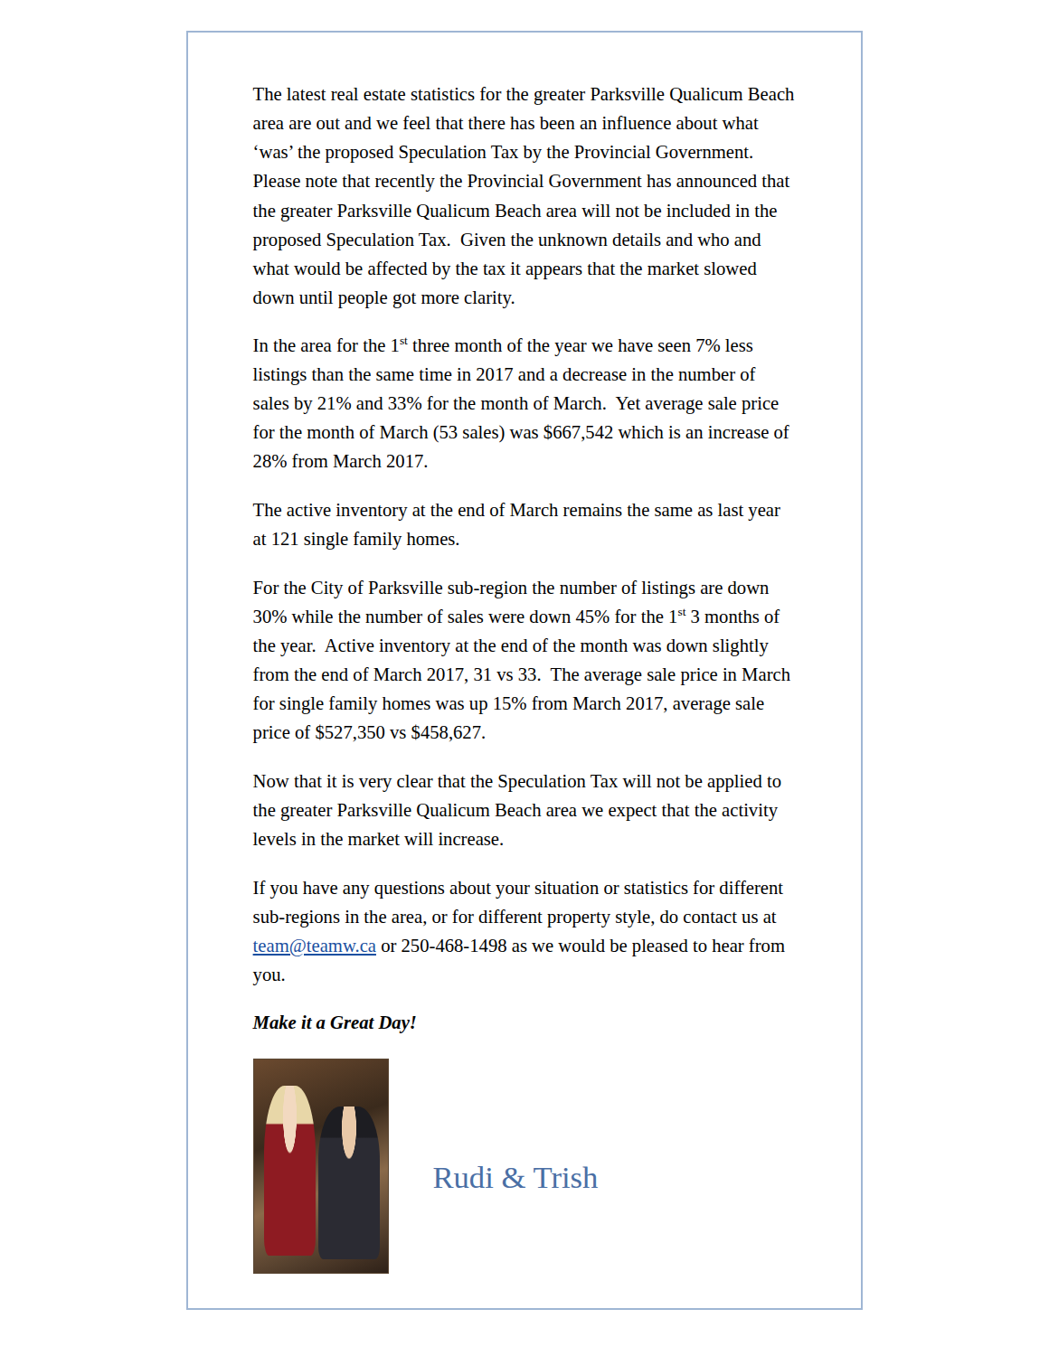The latest real estate statistics for the greater Parksville Qualicum Beach area are out and we feel that there has been an influence about what ‘was’ the proposed Speculation Tax by the Provincial Government. Please note that recently the Provincial Government has announced that the greater Parksville Qualicum Beach area will not be included in the proposed Speculation Tax. Given the unknown details and who and what would be affected by the tax it appears that the market slowed down until people got more clarity.
In the area for the 1st three month of the year we have seen 7% less listings than the same time in 2017 and a decrease in the number of sales by 21% and 33% for the month of March. Yet average sale price for the month of March (53 sales) was $667,542 which is an increase of 28% from March 2017.
The active inventory at the end of March remains the same as last year at 121 single family homes.
For the City of Parksville sub-region the number of listings are down 30% while the number of sales were down 45% for the 1st 3 months of the year. Active inventory at the end of the month was down slightly from the end of March 2017, 31 vs 33. The average sale price in March for single family homes was up 15% from March 2017, average sale price of $527,350 vs $458,627.
Now that it is very clear that the Speculation Tax will not be applied to the greater Parksville Qualicum Beach area we expect that the activity levels in the market will increase.
If you have any questions about your situation or statistics for different sub-regions in the area, or for different property style, do contact us at team@teamw.ca or 250-468-1498 as we would be pleased to hear from you.
Make it a Great Day!
Rudi & Trish